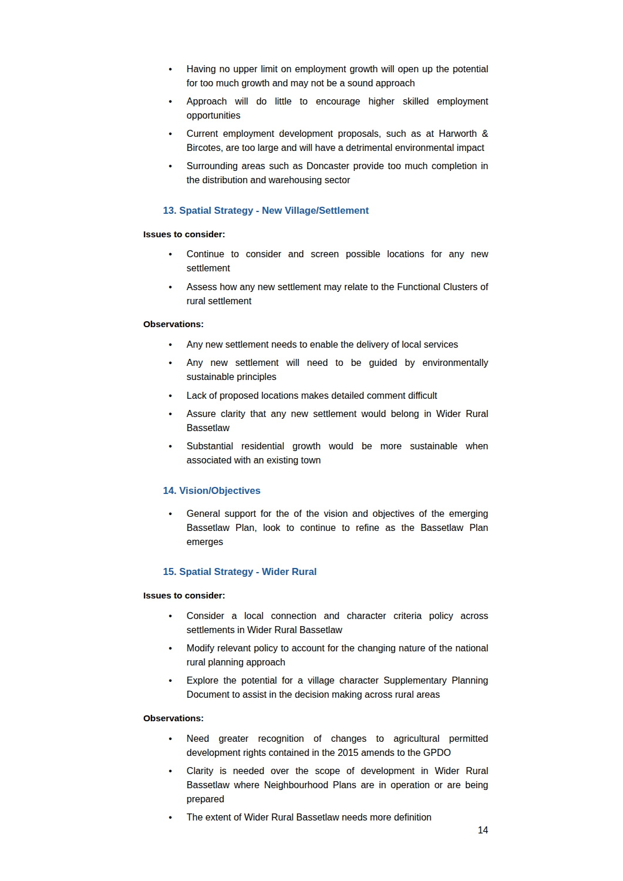Having no upper limit on employment growth will open up the potential for too much growth and may not be a sound approach
Approach will do little to encourage higher skilled employment opportunities
Current employment development proposals, such as at Harworth & Bircotes, are too large and will have a detrimental environmental impact
Surrounding areas such as Doncaster provide too much completion in the distribution and warehousing sector
13. Spatial Strategy - New Village/Settlement
Issues to consider:
Continue to consider and screen possible locations for any new settlement
Assess how any new settlement may relate to the Functional Clusters of rural settlement
Observations:
Any new settlement needs to enable the delivery of local services
Any new settlement will need to be guided by environmentally sustainable principles
Lack of proposed locations makes detailed comment difficult
Assure clarity that any new settlement would belong in Wider Rural Bassetlaw
Substantial residential growth would be more sustainable when associated with an existing town
14. Vision/Objectives
General support for the of the vision and objectives of the emerging Bassetlaw Plan, look to continue to refine as the Bassetlaw Plan emerges
15. Spatial Strategy - Wider Rural
Issues to consider:
Consider a local connection and character criteria policy across settlements in Wider Rural Bassetlaw
Modify relevant policy to account for the changing nature of the national rural planning approach
Explore the potential for a village character Supplementary Planning Document to assist in the decision making across rural areas
Observations:
Need greater recognition of changes to agricultural permitted development rights contained in the 2015 amends to the GPDO
Clarity is needed over the scope of development in Wider Rural Bassetlaw where Neighbourhood Plans are in operation or are being prepared
The extent of Wider Rural Bassetlaw needs more definition
14